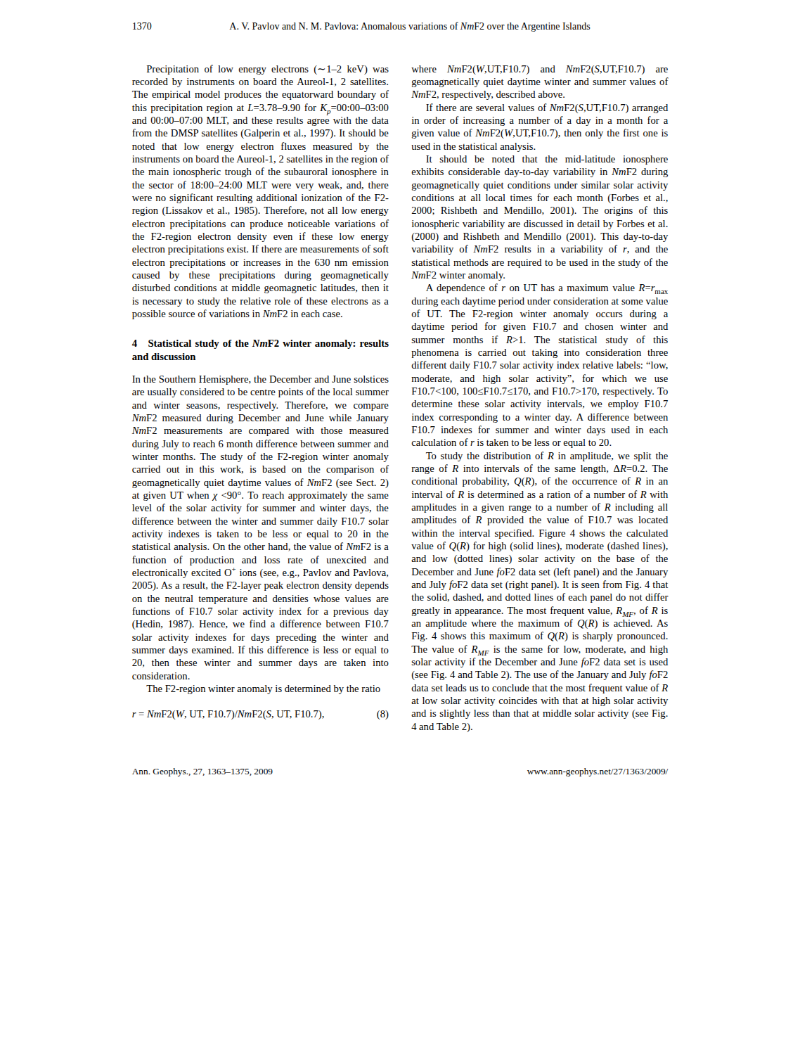1370 A. V. Pavlov and N. M. Pavlova: Anomalous variations of Nm F2 over the Argentine Islands
Precipitation of low energy electrons (∼1–2 keV) was recorded by instruments on board the Aureol-1, 2 satellites. The empirical model produces the equatorward boundary of this precipitation region at L=3.78–9.90 for Kp=00:00–03:00 and 00:00–07:00 MLT, and these results agree with the data from the DMSP satellites (Galperin et al., 1997). It should be noted that low energy electron fluxes measured by the instruments on board the Aureol-1, 2 satellites in the region of the main ionospheric trough of the subauroral ionosphere in the sector of 18:00–24:00 MLT were very weak, and, there were no significant resulting additional ionization of the F2-region (Lissakov et al., 1985). Therefore, not all low energy electron precipitations can produce noticeable variations of the F2-region electron density even if these low energy electron precipitations exist. If there are measurements of soft electron precipitations or increases in the 630 nm emission caused by these precipitations during geomagnetically disturbed conditions at middle geomagnetic latitudes, then it is necessary to study the relative role of these electrons as a possible source of variations in Nm F2 in each case.
4 Statistical study of the Nm F2 winter anomaly: results and discussion
In the Southern Hemisphere, the December and June solstices are usually considered to be centre points of the local summer and winter seasons, respectively. Therefore, we compare Nm F2 measured during December and June while January Nm F2 measurements are compared with those measured during July to reach 6 month difference between summer and winter months. The study of the F2-region winter anomaly carried out in this work, is based on the comparison of geomagnetically quiet daytime values of Nm F2 (see Sect. 2) at given UT when χ <90°. To reach approximately the same level of the solar activity for summer and winter days, the difference between the winter and summer daily F10.7 solar activity indexes is taken to be less or equal to 20 in the statistical analysis. On the other hand, the value of Nm F2 is a function of production and loss rate of unexcited and electronically excited O+ ions (see, e.g., Pavlov and Pavlova, 2005). As a result, the F2-layer peak electron density depends on the neutral temperature and densities whose values are functions of F10.7 solar activity index for a previous day (Hedin, 1987). Hence, we find a difference between F10.7 solar activity indexes for days preceding the winter and summer days examined. If this difference is less or equal to 20, then these winter and summer days are taken into consideration.
The F2-region winter anomaly is determined by the ratio
r = Nm F2(W, UT, F10.7)/Nm F2(S, UT, F10.7), (8)
where Nm F2(W,UT,F10.7) and Nm F2(S,UT,F10.7) are geomagnetically quiet daytime winter and summer values of Nm F2, respectively, described above.
If there are several values of Nm F2(S,UT,F10.7) arranged in order of increasing a number of a day in a month for a given value of Nm F2(W,UT,F10.7), then only the first one is used in the statistical analysis.
It should be noted that the mid-latitude ionosphere exhibits considerable day-to-day variability in Nm F2 during geomagnetically quiet conditions under similar solar activity conditions at all local times for each month (Forbes et al., 2000; Rishbeth and Mendillo, 2001). The origins of this ionospheric variability are discussed in detail by Forbes et al. (2000) and Rishbeth and Mendillo (2001). This day-to-day variability of Nm F2 results in a variability of r, and the statistical methods are required to be used in the study of the Nm F2 winter anomaly.
A dependence of r on UT has a maximum value R=rmax during each daytime period under consideration at some value of UT. The F2-region winter anomaly occurs during a daytime period for given F10.7 and chosen winter and summer months if R>1. The statistical study of this phenomena is carried out taking into consideration three different daily F10.7 solar activity index relative labels: “low, moderate, and high solar activity”, for which we use F10.7<100, 100≤F10.7≤170, and F10.7>170, respectively. To determine these solar activity intervals, we employ F10.7 index corresponding to a winter day. A difference between F10.7 indexes for summer and winter days used in each calculation of r is taken to be less or equal to 20.
To study the distribution of R in amplitude, we split the range of R into intervals of the same length, ΔR=0.2. The conditional probability, Q(R), of the occurrence of R in an interval of R is determined as a ration of a number of R with amplitudes in a given range to a number of R including all amplitudes of R provided the value of F10.7 was located within the interval specified. Figure 4 shows the calculated value of Q(R) for high (solid lines), moderate (dashed lines), and low (dotted lines) solar activity on the base of the December and June fo F2 data set (left panel) and the January and July fo F2 data set (right panel). It is seen from Fig. 4 that the solid, dashed, and dotted lines of each panel do not differ greatly in appearance. The most frequent value, RMF, of R is an amplitude where the maximum of Q(R) is achieved. As Fig. 4 shows this maximum of Q(R) is sharply pronounced. The value of RMF is the same for low, moderate, and high solar activity if the December and June fo F2 data set is used (see Fig. 4 and Table 2). The use of the January and July fo F2 data set leads us to conclude that the most frequent value of R at low solar activity coincides with that at high solar activity and is slightly less than that at middle solar activity (see Fig. 4 and Table 2).
Ann. Geophys., 27, 1363–1375, 2009 www.ann-geophys.net/27/1363/2009/